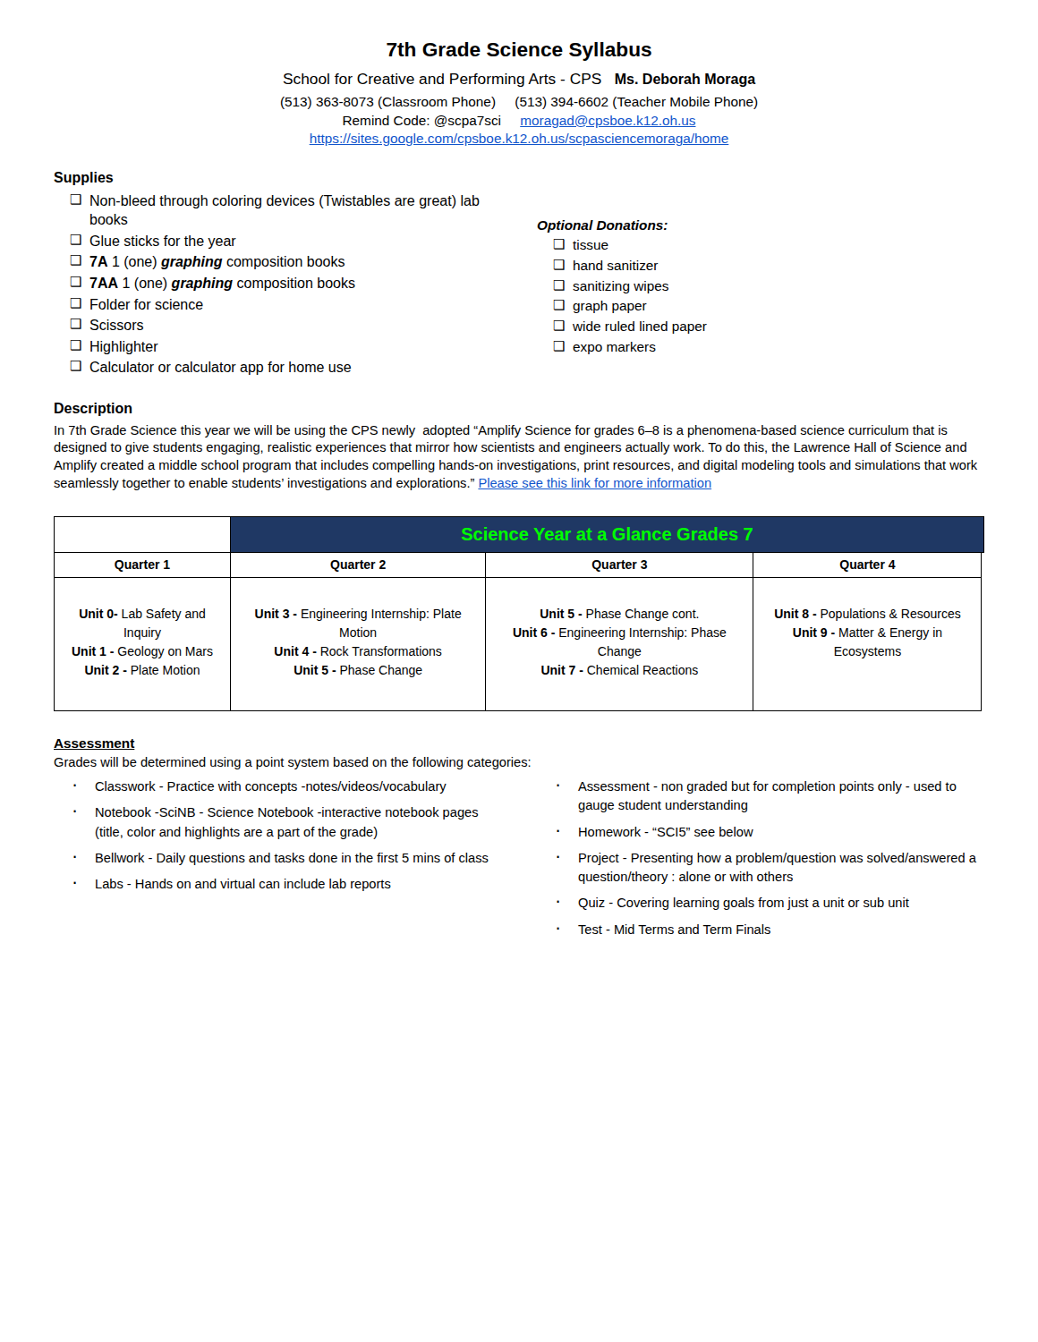7th Grade Science Syllabus
School for Creative and Performing Arts - CPS Ms. Deborah Moraga
(513) 363-8073 (Classroom Phone) (513) 394-6602 (Teacher Mobile Phone)
Remind Code: @scpa7sci moragad@cpsboe.k12.oh.us
https://sites.google.com/cpsboe.k12.oh.us/scpasciencemoraga/home
Supplies
Non-bleed through coloring devices (Twistables are great) lab books
Glue sticks for the year
7A 1 (one) graphing composition books
7AA 1 (one) graphing composition books
Folder for science
Scissors
Highlighter
Calculator or calculator app for home use
Optional Donations:
tissue
hand sanitizer
sanitizing wipes
graph paper
wide ruled lined paper
expo markers
Description
In 7th Grade Science this year we will be using the CPS newly adopted “Amplify Science for grades 6–8 is a phenomena-based science curriculum that is designed to give students engaging, realistic experiences that mirror how scientists and engineers actually work. To do this, the Lawrence Hall of Science and Amplify created a middle school program that includes compelling hands-on investigations, print resources, and digital modeling tools and simulations that work seamlessly together to enable students’ investigations and explorations.” Please see this link for more information
| | Science Year at a Glance Grades 7 |
| Quarter 1 | Quarter 2 | Quarter 3 | Quarter 4 | |
| Unit 0- Lab Safety and Inquiry Unit 1 - Geology on Mars Unit 2 - Plate Motion | Unit 3 - Engineering Internship: Plate Motion Unit 4 - Rock Transformations Unit 5 - Phase Change | Unit 5 - Phase Change cont. Unit 6 - Engineering Internship: Phase Change Unit 7 - Chemical Reactions | Unit 8 - Populations & Resources Unit 9 - Matter & Energy in Ecosystems | |
Assessment
Grades will be determined using a point system based on the following categories:
Classwork - Practice with concepts -notes/videos/vocabulary
Notebook -SciNB - Science Notebook -interactive notebook pages (title, color and highlights are a part of the grade)
Bellwork - Daily questions and tasks done in the first 5 mins of class
Labs - Hands on and virtual can include lab reports
Assessment - non graded but for completion points only - used to gauge student understanding
Homework - “SCI5” see below
Project - Presenting how a problem/question was solved/answered a question/theory : alone or with others
Quiz - Covering learning goals from just a unit or sub unit
Test - Mid Terms and Term Finals